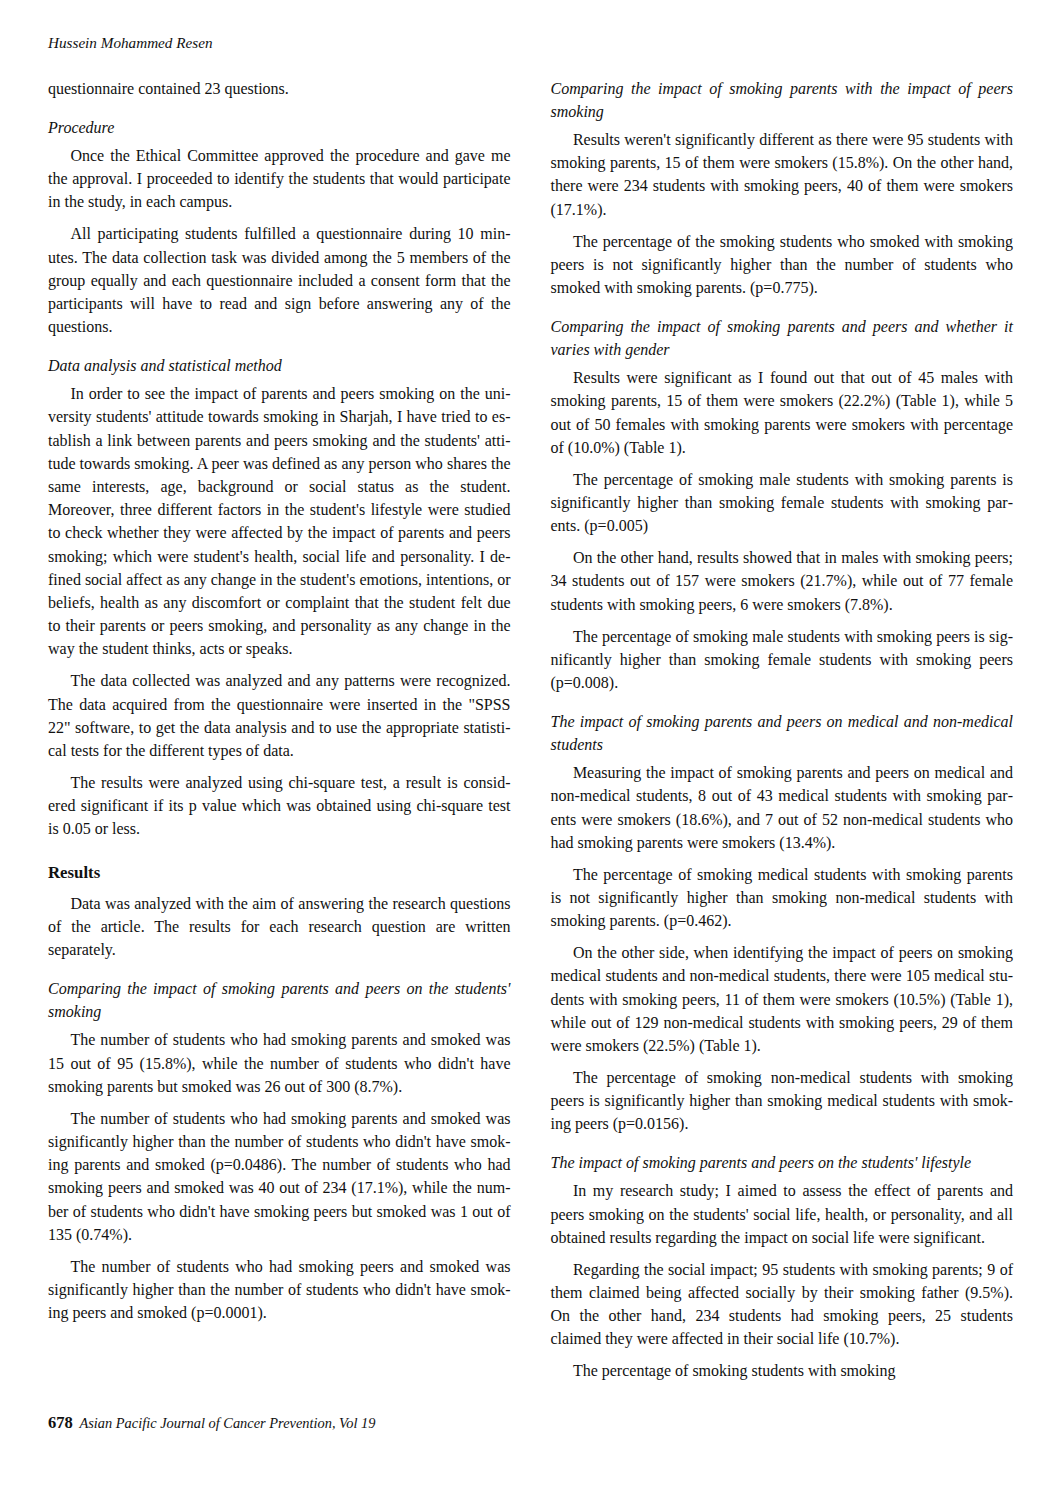Hussein Mohammed Resen
questionnaire contained 23 questions.
Procedure
Once the Ethical Committee approved the procedure and gave me the approval. I proceeded to identify the students that would participate in the study, in each campus.
All participating students fulfilled a questionnaire during 10 minutes. The data collection task was divided among the 5 members of the group equally and each questionnaire included a consent form that the participants will have to read and sign before answering any of the questions.
Data analysis and statistical method
In order to see the impact of parents and peers smoking on the university students' attitude towards smoking in Sharjah, I have tried to establish a link between parents and peers smoking and the students' attitude towards smoking. A peer was defined as any person who shares the same interests, age, background or social status as the student. Moreover, three different factors in the student's lifestyle were studied to check whether they were affected by the impact of parents and peers smoking; which were student's health, social life and personality. I defined social affect as any change in the student's emotions, intentions, or beliefs, health as any discomfort or complaint that the student felt due to their parents or peers smoking, and personality as any change in the way the student thinks, acts or speaks.
The data collected was analyzed and any patterns were recognized. The data acquired from the questionnaire were inserted in the "SPSS 22" software, to get the data analysis and to use the appropriate statistical tests for the different types of data.
The results were analyzed using chi-square test, a result is considered significant if its p value which was obtained using chi-square test is 0.05 or less.
Results
Data was analyzed with the aim of answering the research questions of the article. The results for each research question are written separately.
Comparing the impact of smoking parents and peers on the students' smoking
The number of students who had smoking parents and smoked was 15 out of 95 (15.8%), while the number of students who didn't have smoking parents but smoked was 26 out of 300 (8.7%).
The number of students who had smoking parents and smoked was significantly higher than the number of students who didn't have smoking parents and smoked (p=0.0486). The number of students who had smoking peers and smoked was 40 out of 234 (17.1%), while the number of students who didn't have smoking peers but smoked was 1 out of 135 (0.74%).
The number of students who had smoking peers and smoked was significantly higher than the number of students who didn't have smoking peers and smoked (p=0.0001).
Comparing the impact of smoking parents with the impact of peers smoking
Results weren't significantly different as there were 95 students with smoking parents, 15 of them were smokers (15.8%). On the other hand, there were 234 students with smoking peers, 40 of them were smokers (17.1%).
The percentage of the smoking students who smoked with smoking peers is not significantly higher than the number of students who smoked with smoking parents. (p=0.775).
Comparing the impact of smoking parents and peers and whether it varies with gender
Results were significant as I found out that out of 45 males with smoking parents, 15 of them were smokers (22.2%) (Table 1), while 5 out of 50 females with smoking parents were smokers with percentage of (10.0%) (Table 1).
The percentage of smoking male students with smoking parents is significantly higher than smoking female students with smoking parents. (p=0.005)
On the other hand, results showed that in males with smoking peers; 34 students out of 157 were smokers (21.7%), while out of 77 female students with smoking peers, 6 were smokers (7.8%).
The percentage of smoking male students with smoking peers is significantly higher than smoking female students with smoking peers (p=0.008).
The impact of smoking parents and peers on medical and non-medical students
Measuring the impact of smoking parents and peers on medical and non-medical students, 8 out of 43 medical students with smoking parents were smokers (18.6%), and 7 out of 52 non-medical students who had smoking parents were smokers (13.4%).
The percentage of smoking medical students with smoking parents is not significantly higher than smoking non-medical students with smoking parents. (p=0.462).
On the other side, when identifying the impact of peers on smoking medical students and non-medical students, there were 105 medical students with smoking peers, 11 of them were smokers (10.5%) (Table 1), while out of 129 non-medical students with smoking peers, 29 of them were smokers (22.5%) (Table 1).
The percentage of smoking non-medical students with smoking peers is significantly higher than smoking medical students with smoking peers (p=0.0156).
The impact of smoking parents and peers on the students' lifestyle
In my research study; I aimed to assess the effect of parents and peers smoking on the students' social life, health, or personality, and all obtained results regarding the impact on social life were significant.
Regarding the social impact; 95 students with smoking parents; 9 of them claimed being affected socially by their smoking father (9.5%). On the other hand, 234 students had smoking peers, 25 students claimed they were affected in their social life (10.7%).
The percentage of smoking students with smoking
678 Asian Pacific Journal of Cancer Prevention, Vol 19